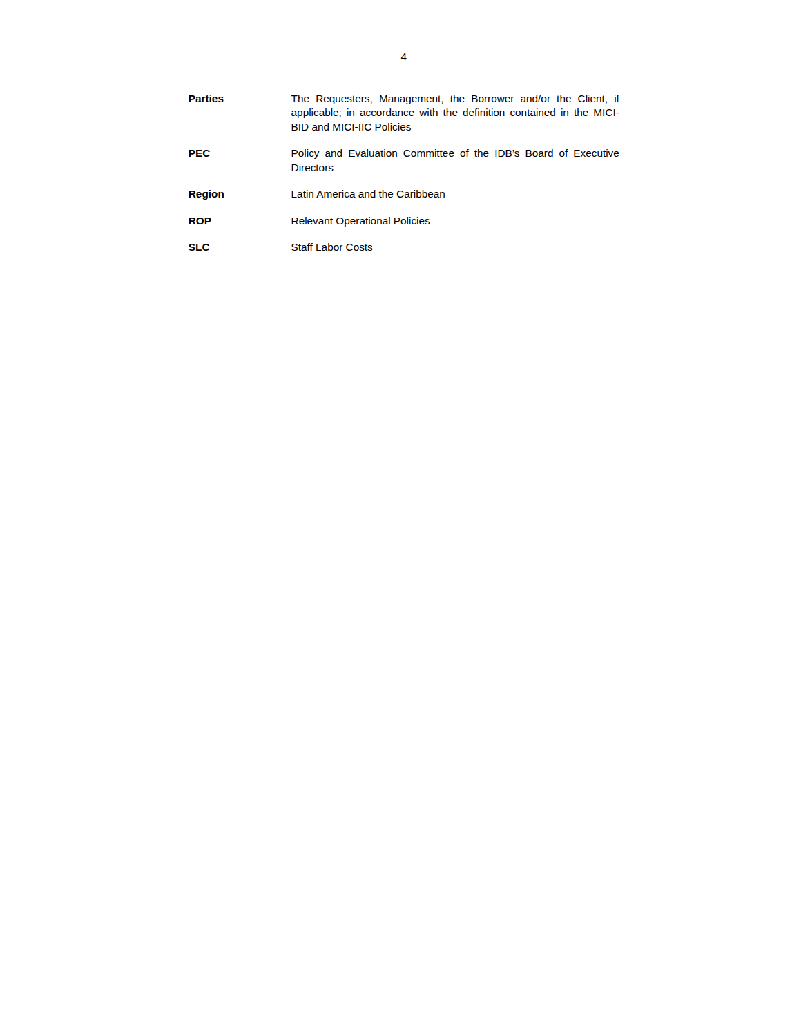4
| Parties | The Requesters, Management, the Borrower and/or the Client, if applicable; in accordance with the definition contained in the MICI-BID and MICI-IIC Policies |
| PEC | Policy and Evaluation Committee of the IDB’s Board of Executive Directors |
| Region | Latin America and the Caribbean |
| ROP | Relevant Operational Policies |
| SLC | Staff Labor Costs |